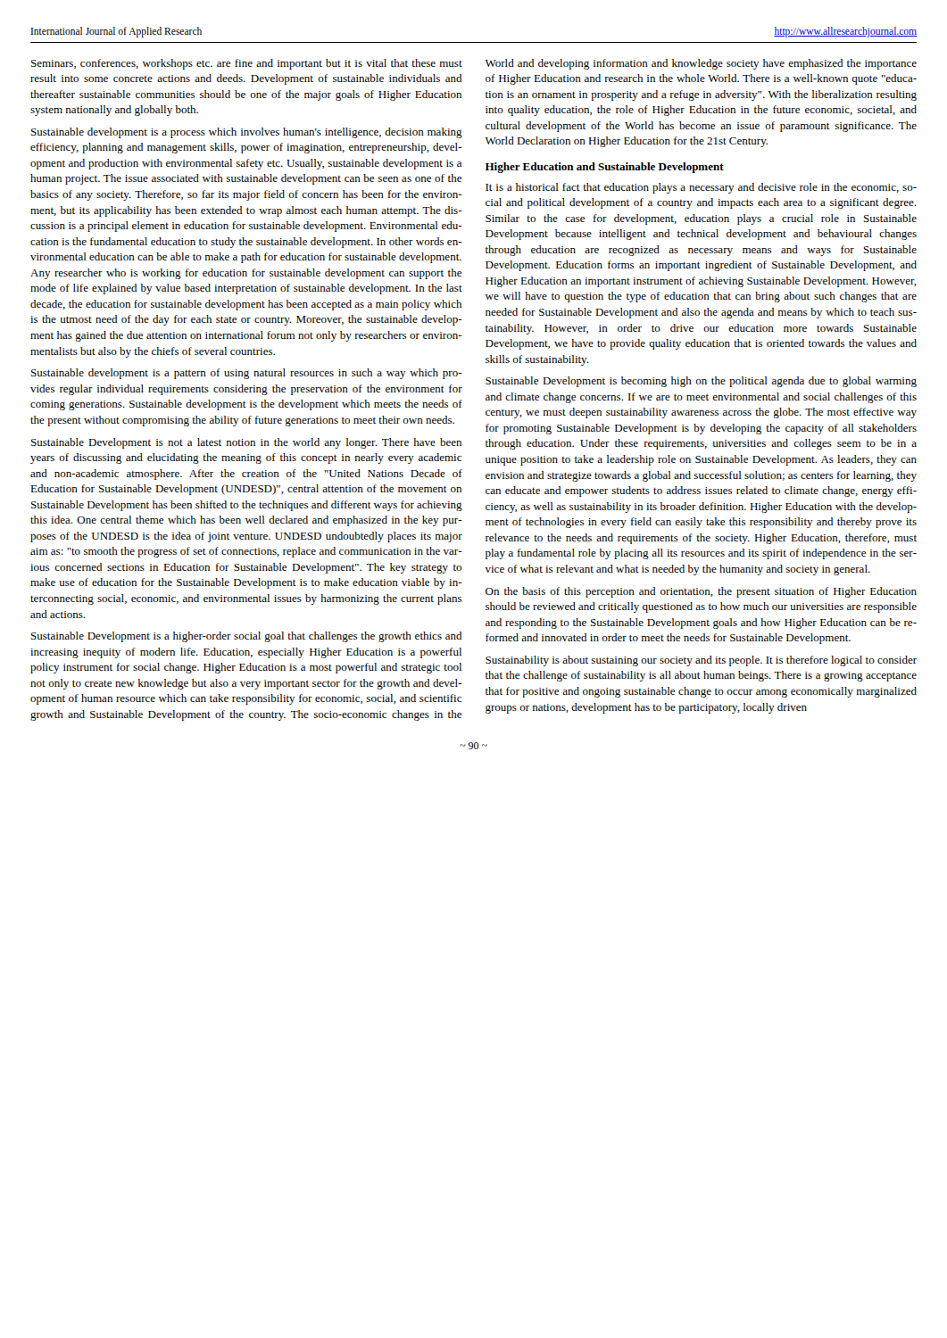International Journal of Applied Research http://www.allresearchjournal.com
Seminars, conferences, workshops etc. are fine and important but it is vital that these must result into some concrete actions and deeds. Development of sustainable individuals and thereafter sustainable communities should be one of the major goals of Higher Education system nationally and globally both.
Sustainable development is a process which involves human's intelligence, decision making efficiency, planning and management skills, power of imagination, entrepreneurship, development and production with environmental safety etc. Usually, sustainable development is a human project. The issue associated with sustainable development can be seen as one of the basics of any society. Therefore, so far its major field of concern has been for the environment, but its applicability has been extended to wrap almost each human attempt. The discussion is a principal element in education for sustainable development. Environmental education is the fundamental education to study the sustainable development. In other words environmental education can be able to make a path for education for sustainable development. Any researcher who is working for education for sustainable development can support the mode of life explained by value based interpretation of sustainable development. In the last decade, the education for sustainable development has been accepted as a main policy which is the utmost need of the day for each state or country. Moreover, the sustainable development has gained the due attention on international forum not only by researchers or environmentalists but also by the chiefs of several countries.
Sustainable development is a pattern of using natural resources in such a way which provides regular individual requirements considering the preservation of the environment for coming generations. Sustainable development is the development which meets the needs of the present without compromising the ability of future generations to meet their own needs.
Sustainable Development is not a latest notion in the world any longer. There have been years of discussing and elucidating the meaning of this concept in nearly every academic and non-academic atmosphere. After the creation of the "United Nations Decade of Education for Sustainable Development (UNDESD)", central attention of the movement on Sustainable Development has been shifted to the techniques and different ways for achieving this idea. One central theme which has been well declared and emphasized in the key purposes of the UNDESD is the idea of joint venture. UNDESD undoubtedly places its major aim as: "to smooth the progress of set of connections, replace and communication in the various concerned sections in Education for Sustainable Development". The key strategy to make use of education for the Sustainable Development is to make education viable by interconnecting social, economic, and environmental issues by harmonizing the current plans and actions.
Sustainable Development is a higher-order social goal that challenges the growth ethics and increasing inequity of modern life. Education, especially Higher Education is a powerful policy instrument for social change. Higher Education is a most powerful and strategic tool not only to create new knowledge but also a very important sector for the growth and development of human resource which can take responsibility for economic, social, and scientific growth and Sustainable Development of the country. The socio-economic changes in the World and developing information and knowledge society have emphasized the importance of Higher Education and research in the whole World. There is a well-known quote "education is an ornament in prosperity and a refuge in adversity". With the liberalization resulting into quality education, the role of Higher Education in the future economic, societal, and cultural development of the World has become an issue of paramount significance. The World Declaration on Higher Education for the 21st Century.
Higher Education and Sustainable Development
It is a historical fact that education plays a necessary and decisive role in the economic, social and political development of a country and impacts each area to a significant degree. Similar to the case for development, education plays a crucial role in Sustainable Development because intelligent and technical development and behavioural changes through education are recognized as necessary means and ways for Sustainable Development. Education forms an important ingredient of Sustainable Development, and Higher Education an important instrument of achieving Sustainable Development. However, we will have to question the type of education that can bring about such changes that are needed for Sustainable Development and also the agenda and means by which to teach sustainability. However, in order to drive our education more towards Sustainable Development, we have to provide quality education that is oriented towards the values and skills of sustainability.
Sustainable Development is becoming high on the political agenda due to global warming and climate change concerns. If we are to meet environmental and social challenges of this century, we must deepen sustainability awareness across the globe. The most effective way for promoting Sustainable Development is by developing the capacity of all stakeholders through education. Under these requirements, universities and colleges seem to be in a unique position to take a leadership role on Sustainable Development. As leaders, they can envision and strategize towards a global and successful solution; as centers for learning, they can educate and empower students to address issues related to climate change, energy efficiency, as well as sustainability in its broader definition. Higher Education with the development of technologies in every field can easily take this responsibility and thereby prove its relevance to the needs and requirements of the society. Higher Education, therefore, must play a fundamental role by placing all its resources and its spirit of independence in the service of what is relevant and what is needed by the humanity and society in general.
On the basis of this perception and orientation, the present situation of Higher Education should be reviewed and critically questioned as to how much our universities are responsible and responding to the Sustainable Development goals and how Higher Education can be reformed and innovated in order to meet the needs for Sustainable Development.
Sustainability is about sustaining our society and its people. It is therefore logical to consider that the challenge of sustainability is all about human beings. There is a growing acceptance that for positive and ongoing sustainable change to occur among economically marginalized groups or nations, development has to be participatory, locally driven
~ 90 ~